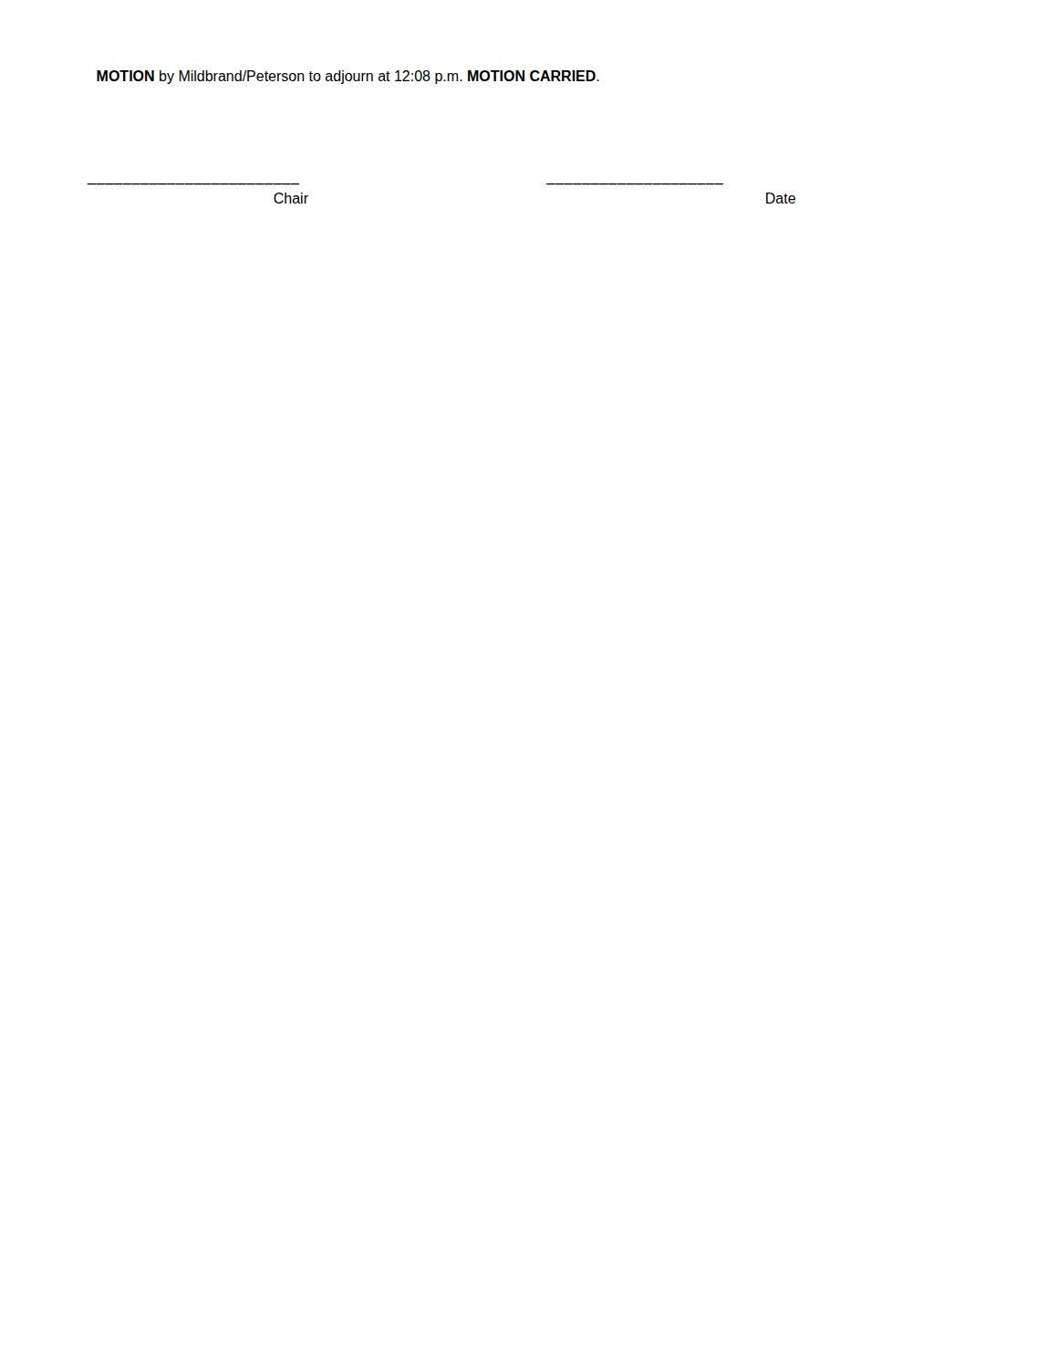MOTION by Mildbrand/Peterson to adjourn at 12:08 p.m. MOTION CARRIED.
| ________________________ Chair | ____________________ Date |